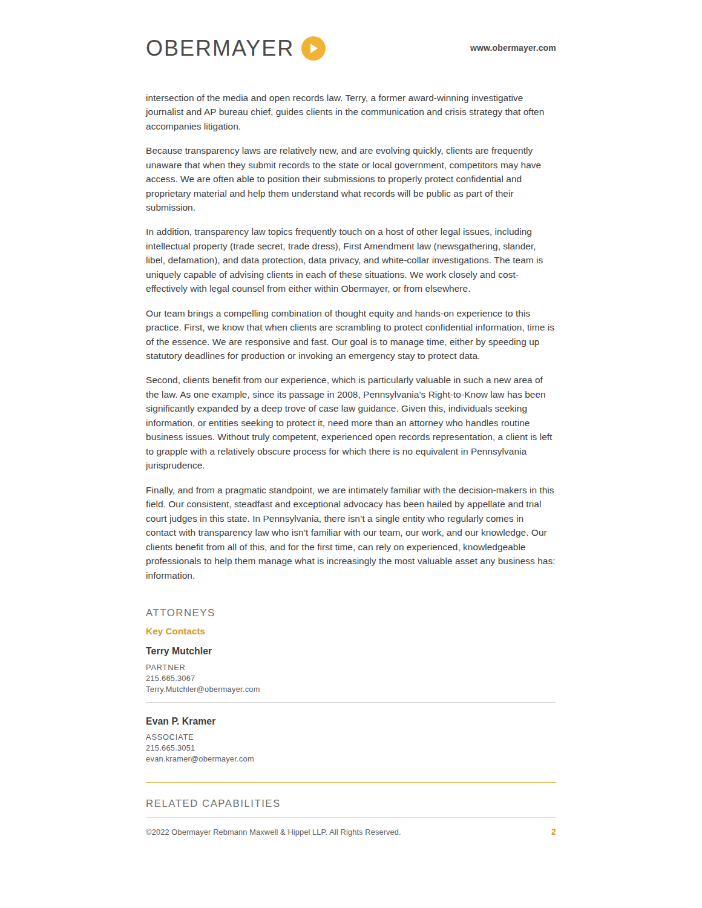OBERMAYER
www.obermayer.com
intersection of the media and open records law. Terry, a former award-winning investigative journalist and AP bureau chief, guides clients in the communication and crisis strategy that often accompanies litigation.
Because transparency laws are relatively new, and are evolving quickly, clients are frequently unaware that when they submit records to the state or local government, competitors may have access. We are often able to position their submissions to properly protect confidential and proprietary material and help them understand what records will be public as part of their submission.
In addition, transparency law topics frequently touch on a host of other legal issues, including intellectual property (trade secret, trade dress), First Amendment law (newsgathering, slander, libel, defamation), and data protection, data privacy, and white-collar investigations. The team is uniquely capable of advising clients in each of these situations. We work closely and cost-effectively with legal counsel from either within Obermayer, or from elsewhere.
Our team brings a compelling combination of thought equity and hands-on experience to this practice. First, we know that when clients are scrambling to protect confidential information, time is of the essence. We are responsive and fast. Our goal is to manage time, either by speeding up statutory deadlines for production or invoking an emergency stay to protect data.
Second, clients benefit from our experience, which is particularly valuable in such a new area of the law. As one example, since its passage in 2008, Pennsylvania’s Right-to-Know law has been significantly expanded by a deep trove of case law guidance. Given this, individuals seeking information, or entities seeking to protect it, need more than an attorney who handles routine business issues. Without truly competent, experienced open records representation, a client is left to grapple with a relatively obscure process for which there is no equivalent in Pennsylvania jurisprudence.
Finally, and from a pragmatic standpoint, we are intimately familiar with the decision-makers in this field. Our consistent, steadfast and exceptional advocacy has been hailed by appellate and trial court judges in this state. In Pennsylvania, there isn’t a single entity who regularly comes in contact with transparency law who isn’t familiar with our team, our work, and our knowledge. Our clients benefit from all of this, and for the first time, can rely on experienced, knowledgeable professionals to help them manage what is increasingly the most valuable asset any business has: information.
ATTORNEYS
Key Contacts
Terry Mutchler
PARTNER
215.665.3067
Terry.Mutchler@obermayer.com
Evan P. Kramer
ASSOCIATE
215.665.3051
evan.kramer@obermayer.com
RELATED CAPABILITIES
©2022 Obermayer Rebmann Maxwell & Hippel LLP. All Rights Reserved.
2